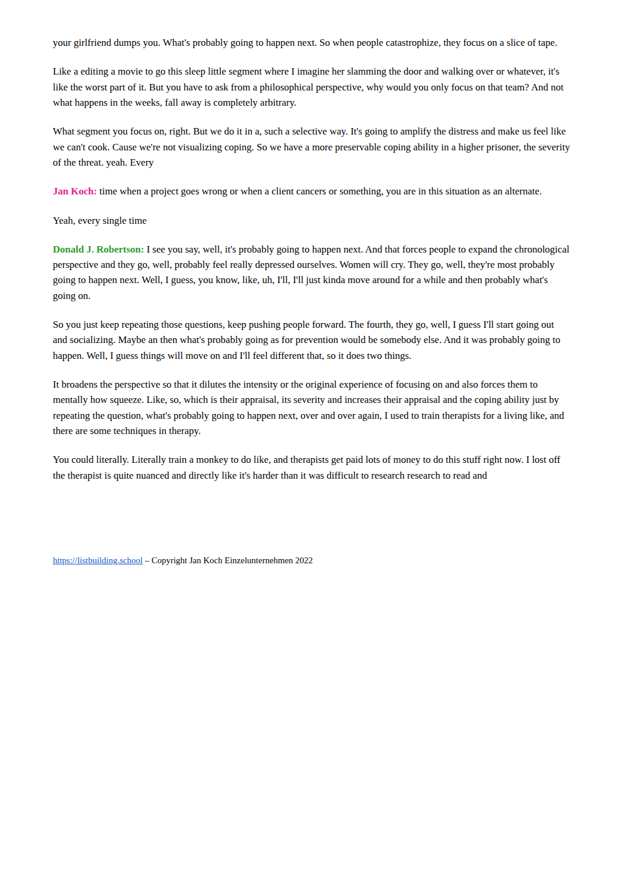your girlfriend dumps you. What's probably going to happen next. So when people catastrophize, they focus on a slice of tape.
Like a editing a movie to go this sleep little segment where I imagine her slamming the door and walking over or whatever, it's like the worst part of it. But you have to ask from a philosophical perspective, why would you only focus on that team? And not what happens in the weeks, fall away is completely arbitrary.
What segment you focus on, right. But we do it in a, such a selective way. It's going to amplify the distress and make us feel like we can't cook. Cause we're not visualizing coping. So we have a more preservable coping ability in a higher prisoner, the severity of the threat. yeah. Every
Jan Koch: time when a project goes wrong or when a client cancers or something, you are in this situation as an alternate.
Yeah, every single time
Donald J. Robertson: I see you say, well, it's probably going to happen next. And that forces people to expand the chronological perspective and they go, well, probably feel really depressed ourselves. Women will cry. They go, well, they're most probably going to happen next. Well, I guess, you know, like, uh, I'll, I'll just kinda move around for a while and then probably what's going on.
So you just keep repeating those questions, keep pushing people forward. The fourth, they go, well, I guess I'll start going out and socializing. Maybe an then what's probably going as for prevention would be somebody else. And it was probably going to happen. Well, I guess things will move on and I'll feel different that, so it does two things.
It broadens the perspective so that it dilutes the intensity or the original experience of focusing on and also forces them to mentally how squeeze. Like, so, which is their appraisal, its severity and increases their appraisal and the coping ability just by repeating the question, what's probably going to happen next, over and over again, I used to train therapists for a living like, and there are some techniques in therapy.
You could literally. Literally train a monkey to do like, and therapists get paid lots of money to do this stuff right now. I lost off the therapist is quite nuanced and directly like it's harder than it was difficult to research research to read and
https://listbuilding.school – Copyright Jan Koch Einzelunternehmen 2022